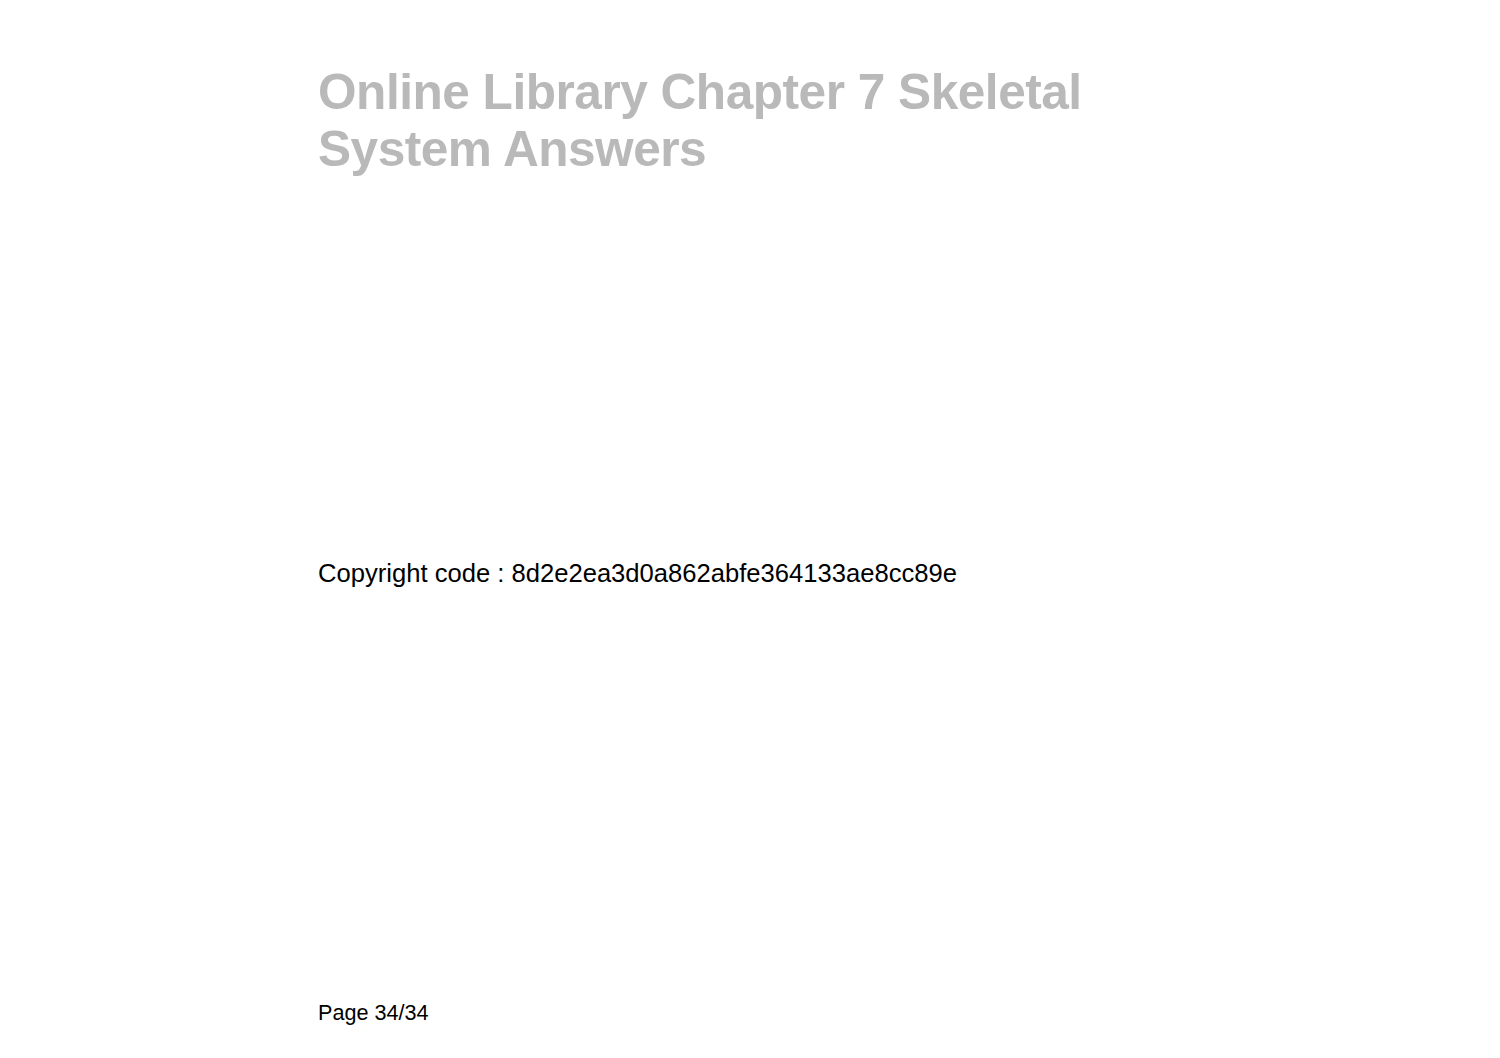Online Library Chapter 7 Skeletal System Answers
Copyright code : 8d2e2ea3d0a862abfe364133ae8cc89e
Page 34/34